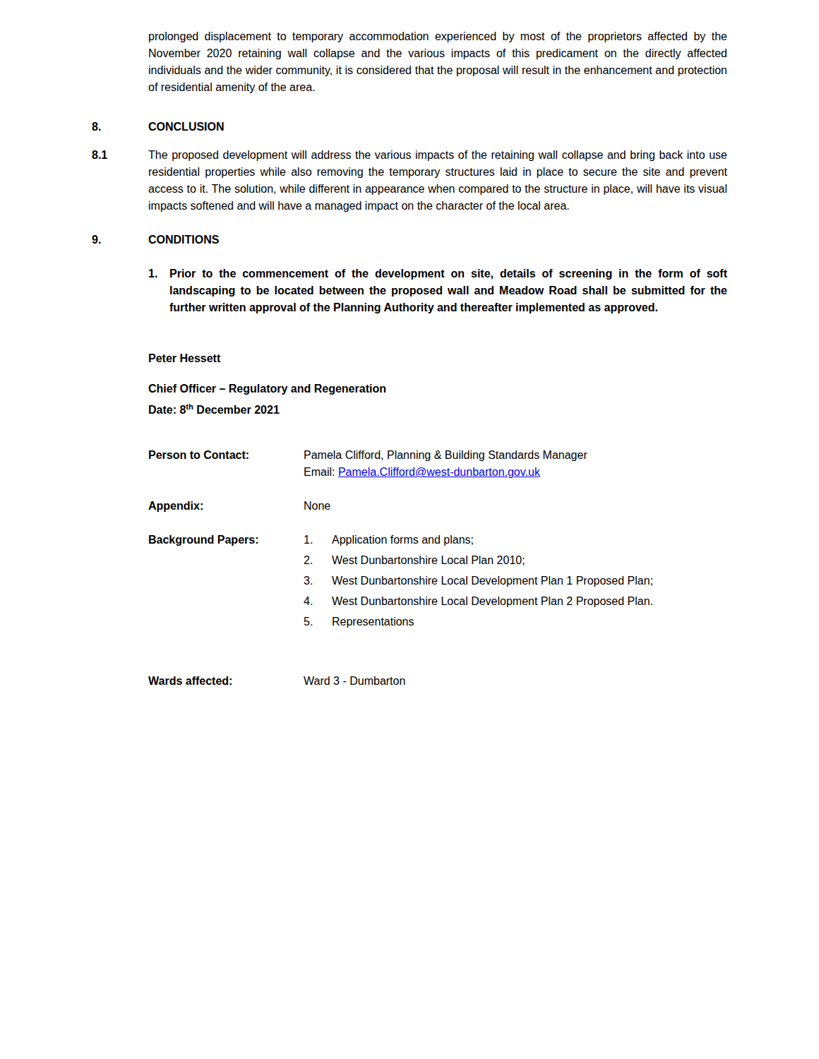prolonged displacement to temporary accommodation experienced by most of the proprietors affected by the November 2020 retaining wall collapse and the various impacts of this predicament on the directly affected individuals and the wider community, it is considered that the proposal will result in the enhancement and protection of residential amenity of the area.
8. CONCLUSION
8.1 The proposed development will address the various impacts of the retaining wall collapse and bring back into use residential properties while also removing the temporary structures laid in place to secure the site and prevent access to it. The solution, while different in appearance when compared to the structure in place, will have its visual impacts softened and will have a managed impact on the character of the local area.
9. CONDITIONS
1. Prior to the commencement of the development on site, details of screening in the form of soft landscaping to be located between the proposed wall and Meadow Road shall be submitted for the further written approval of the Planning Authority and thereafter implemented as approved.
Peter Hessett
Chief Officer – Regulatory and Regeneration
Date: 8th December 2021
| Person to Contact: | Pamela Clifford, Planning & Building Standards Manager Email: Pamela.Clifford@west-dunbarton.gov.uk |
| Appendix: | None |
| Background Papers: | 1. Application forms and plans; 2. West Dunbartonshire Local Plan 2010; 3. West Dunbartonshire Local Development Plan 1 Proposed Plan; 4. West Dunbartonshire Local Development Plan 2 Proposed Plan. 5. Representations |
| Wards affected: | Ward 3 - Dumbarton |